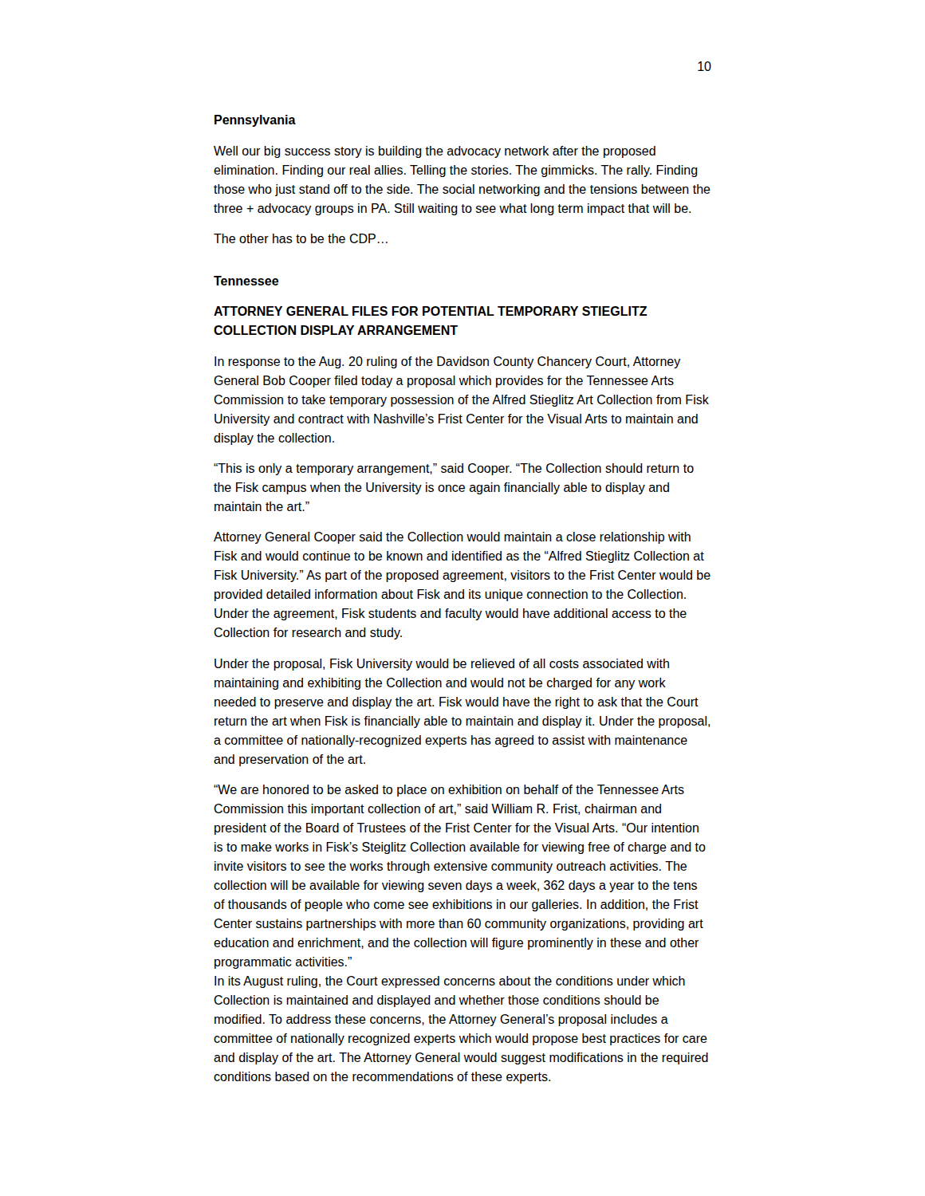10
Pennsylvania
Well our big success story is building the advocacy network after the proposed elimination. Finding our real allies. Telling the stories. The gimmicks. The rally. Finding those who just stand off to the side. The social networking and the tensions between the three + advocacy groups in PA. Still waiting to see what long term impact that will be.
The other has to be the CDP…
Tennessee
Attorney General Files for Potential Temporary Stieglitz Collection Display Arrangement
In response to the Aug. 20 ruling of the Davidson County Chancery Court, Attorney General Bob Cooper filed today a proposal which provides for the Tennessee Arts Commission to take temporary possession of the Alfred Stieglitz Art Collection from Fisk University and contract with Nashville’s Frist Center for the Visual Arts to maintain and display the collection.
“This is only a temporary arrangement,” said Cooper. “The Collection should return to the Fisk campus when the University is once again financially able to display and maintain the art.”
Attorney General Cooper said the Collection would maintain a close relationship with Fisk and would continue to be known and identified as the “Alfred Stieglitz Collection at Fisk University.” As part of the proposed agreement, visitors to the Frist Center would be provided detailed information about Fisk and its unique connection to the Collection. Under the agreement, Fisk students and faculty would have additional access to the Collection for research and study.
Under the proposal, Fisk University would be relieved of all costs associated with maintaining and exhibiting the Collection and would not be charged for any work needed to preserve and display the art. Fisk would have the right to ask that the Court return the art when Fisk is financially able to maintain and display it. Under the proposal, a committee of nationally-recognized experts has agreed to assist with maintenance and preservation of the art.
“We are honored to be asked to place on exhibition on behalf of the Tennessee Arts Commission this important collection of art,” said William R. Frist, chairman and president of the Board of Trustees of the Frist Center for the Visual Arts. “Our intention is to make works in Fisk’s Steiglitz Collection available for viewing free of charge and to invite visitors to see the works through extensive community outreach activities. The collection will be available for viewing seven days a week, 362 days a year to the tens of thousands of people who come see exhibitions in our galleries. In addition, the Frist Center sustains partnerships with more than 60 community organizations, providing art education and enrichment, and the collection will figure prominently in these and other programmatic activities.”
In its August ruling, the Court expressed concerns about the conditions under which Collection is maintained and displayed and whether those conditions should be modified. To address these concerns, the Attorney General’s proposal includes a committee of nationally recognized experts which would propose best practices for care and display of the art. The Attorney General would suggest modifications in the required conditions based on the recommendations of these experts.